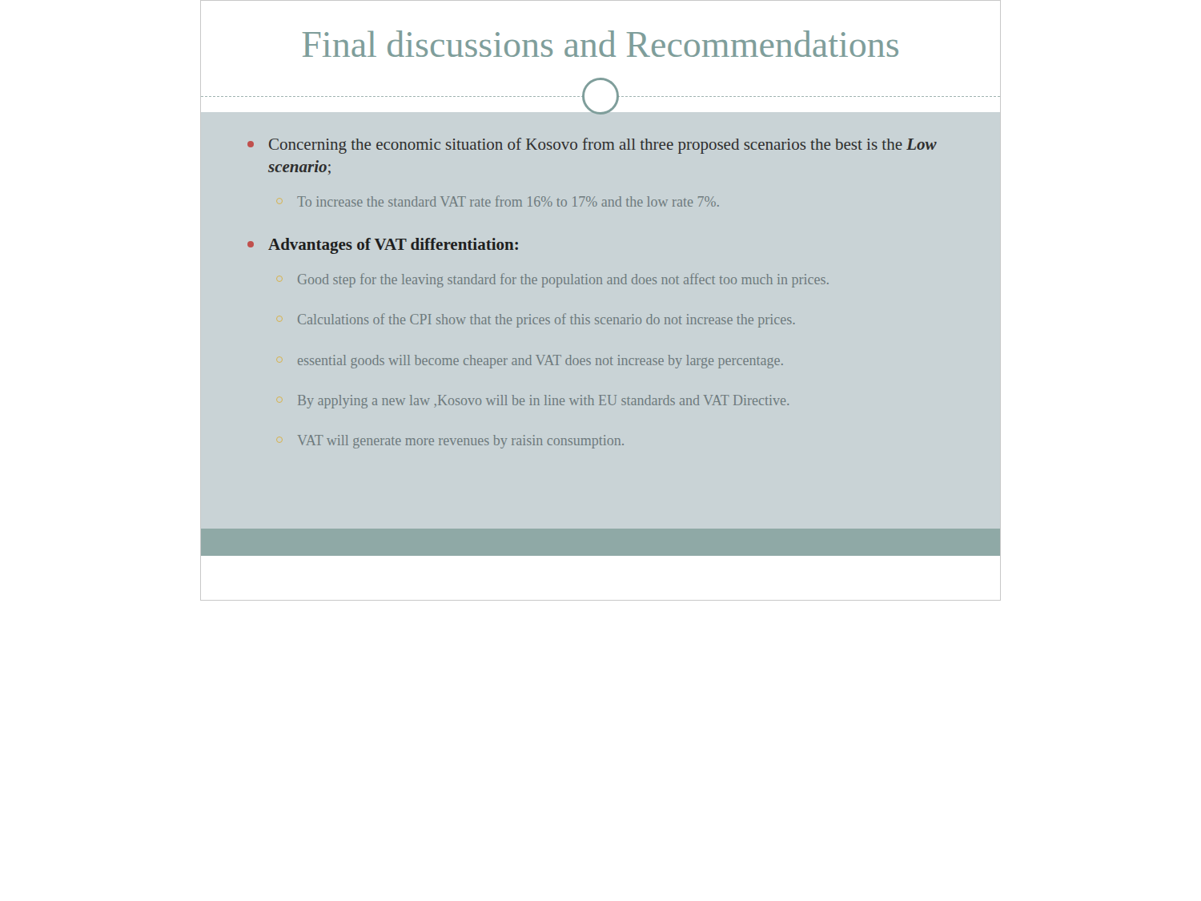Final discussions and Recommendations
Concerning the economic situation of Kosovo from all three proposed scenarios the best is the Low scenario;
To increase the standard VAT rate from 16% to 17% and the low rate 7%.
Advantages of VAT differentiation:
Good step for the leaving standard for the population and does not affect too much in prices.
Calculations of the CPI show that the prices of this scenario do not increase the prices.
essential goods will become cheaper and VAT does not increase by large percentage.
By applying a new law ,Kosovo will be in line with EU standards and VAT Directive.
VAT will generate more revenues by raisin consumption.